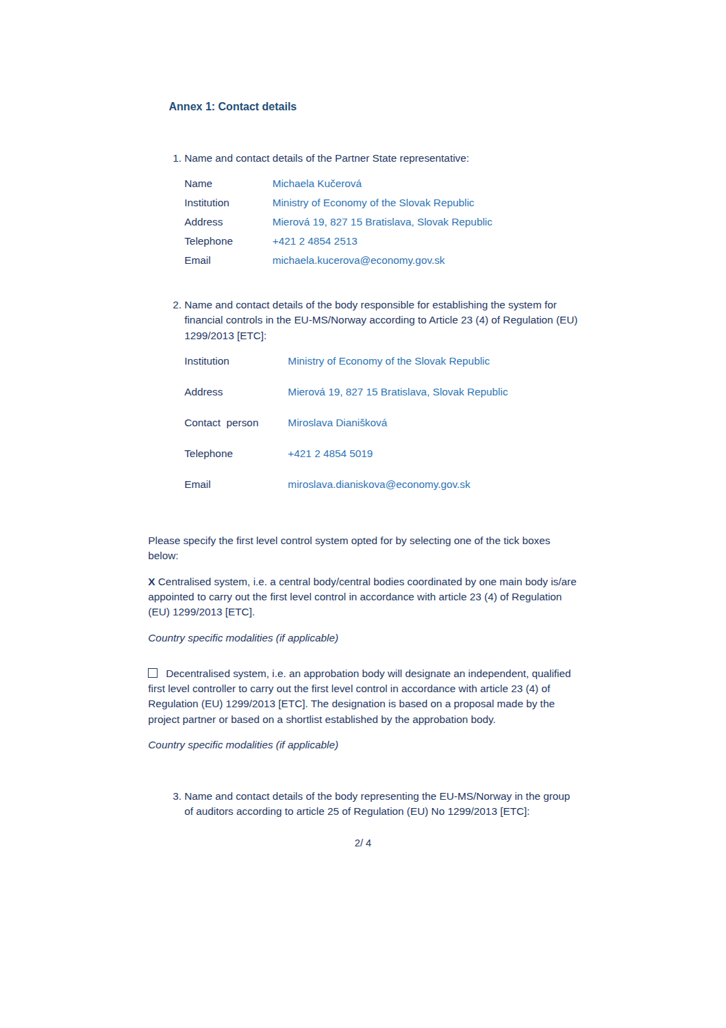Annex 1: Contact details
Name and contact details of the Partner State representative:
| Name | Michaela Kučerová |
| Institution | Ministry of Economy of the Slovak Republic |
| Address | Mierová 19, 827 15 Bratislava, Slovak Republic |
| Telephone | +421 2 4854 2513 |
| Email | michaela.kucerova@economy.gov.sk |
Name and contact details of the body responsible for establishing the system for financial controls in the EU-MS/Norway according to Article 23 (4) of Regulation (EU) 1299/2013 [ETC]:
| Institution | Ministry of Economy of the Slovak Republic |
| Address | Mierová 19, 827 15 Bratislava, Slovak Republic |
| Contact person | Miroslava Dianišková |
| Telephone | +421 2 4854 5019 |
| Email | miroslava.dianiskova@economy.gov.sk |
Please specify the first level control system opted for by selecting one of the tick boxes below:
X Centralised system, i.e. a central body/central bodies coordinated by one main body is/are appointed to carry out the first level control in accordance with article 23 (4) of Regulation (EU) 1299/2013 [ETC].
Country specific modalities (if applicable)
Decentralised system, i.e. an approbation body will designate an independent, qualified first level controller to carry out the first level control in accordance with article 23 (4) of Regulation (EU) 1299/2013 [ETC]. The designation is based on a proposal made by the project partner or based on a shortlist established by the approbation body.
Country specific modalities (if applicable)
Name and contact details of the body representing the EU-MS/Norway in the group of auditors according to article 25 of Regulation (EU) No 1299/2013 [ETC]:
2/ 4